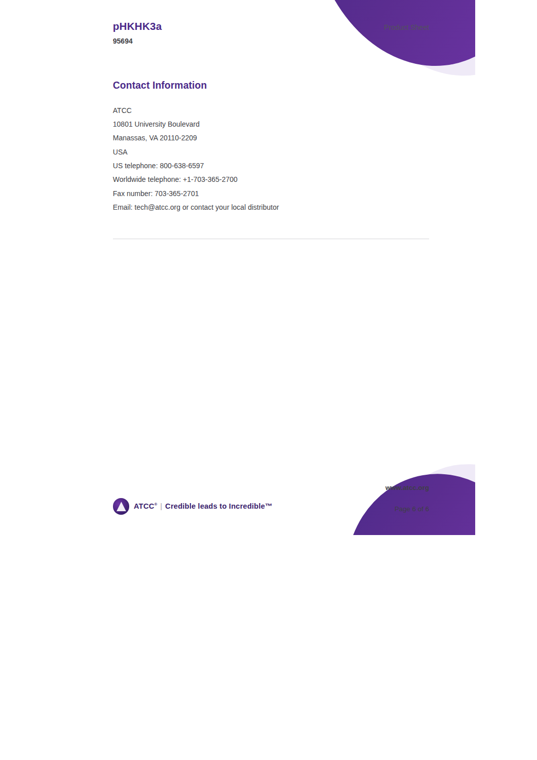pHKHK3a
95694
Product Sheet
Contact Information
ATCC
10801 University Boulevard
Manassas, VA 20110-2209
USA
US telephone: 800-638-6597
Worldwide telephone: +1-703-365-2700
Fax number: 703-365-2701
Email: tech@atcc.org or contact your local distributor
ATCC®|Credible leads to Incredible™
www.atcc.org Page 6 of 6